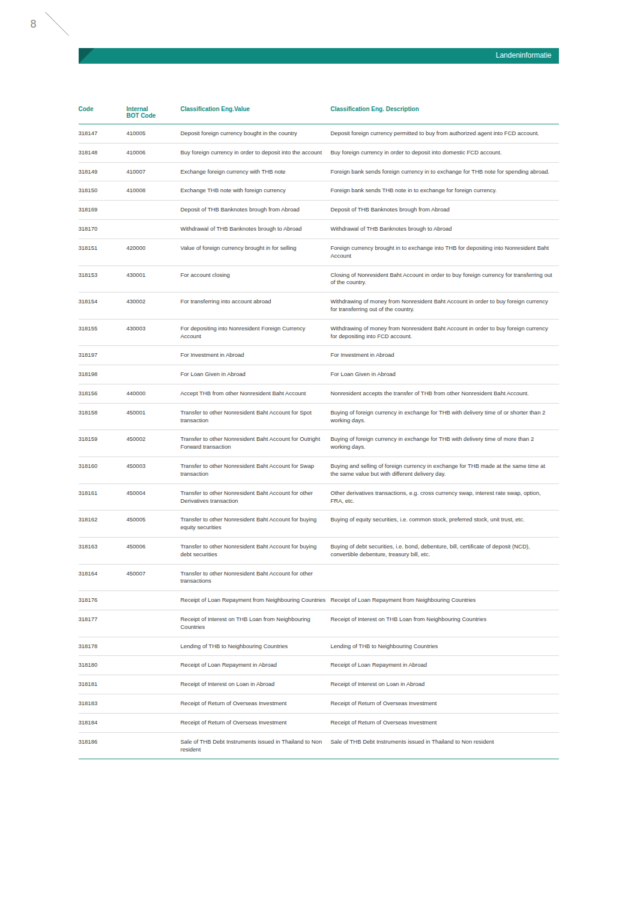8
Landeninformatie
| Code | Internal BOT Code | Classification Eng.Value | Classification Eng. Description |
| --- | --- | --- | --- |
| 318147 | 410005 | Deposit foreign currency bought in the country | Deposit foreign currency permitted to buy from authorized agent into FCD account. |
| 318148 | 410006 | Buy foreign currency in order to deposit into the account | Buy foreign currency in order to deposit into domestic FCD account. |
| 318149 | 410007 | Exchange foreign currency with THB note | Foreign bank sends foreign currency in to exchange for THB note for spending abroad. |
| 318150 | 410008 | Exchange THB note with foreign currency | Foreign bank sends THB note in to exchange for foreign currency. |
| 318169 | | Deposit of THB Banknotes brough from Abroad | Deposit of THB Banknotes brough from Abroad |
| 318170 | | Withdrawal of THB Banknotes brough to Abroad | Withdrawal of THB Banknotes brough to Abroad |
| 318151 | 420000 | Value of foreign currency brought in for selling | Foreign currency brought in to exchange into THB for depositing into Nonresident Baht Account |
| 318153 | 430001 | For account closing | Closing of Nonresident Baht Account in order to buy foreign currency for transferring out of the country. |
| 318154 | 430002 | For transferring into account abroad | Withdrawing of money from Nonresident Baht Account in order to buy foreign currency for transferring out of the country. |
| 318155 | 430003 | For depositing into Nonresident Foreign Currency Account | Withdrawing of money from Nonresident Baht Account in order to buy foreign currency for depositing into FCD account. |
| 318197 | | For Investment in Abroad | For Investment in Abroad |
| 318198 | | For Loan Given in Abroad | For Loan Given in Abroad |
| 318156 | 440000 | Accept THB from other Nonresident Baht Account | Nonresident accepts the transfer of THB from other Nonresident Baht Account. |
| 318158 | 450001 | Transfer to other Nonresident Baht Account for Spot transaction | Buying of foreign currency in exchange for THB with delivery time of or shorter than 2 working days. |
| 318159 | 450002 | Transfer to other Nonresident Baht Account for Outright Forward transaction | Buying of foreign currency in exchange for THB with delivery time of more than 2 working days. |
| 318160 | 450003 | Transfer to other Nonresident Baht Account for Swap transaction | Buying and selling of foreign currency in exchange for THB made at the same time at the same value but with different delivery day. |
| 318161 | 450004 | Transfer to other Nonresident Baht Account for other Derivatives transaction | Other derivatives transactions, e.g. cross currency swap, interest rate swap, option, FRA, etc. |
| 318162 | 450005 | Transfer to other Nonresident Baht Account for buying equity securities | Buying of equity securities, i.e. common stock, preferred stock, unit trust, etc. |
| 318163 | 450006 | Transfer to other Nonresident Baht Account for buying debt securities | Buying of debt securities, i.e. bond, debenture, bill, certificate of deposit (NCD), convertible debenture, treasury bill, etc. |
| 318164 | 450007 | Transfer to other Nonresident Baht Account for other transactions | |
| 318176 | | Receipt of Loan Repayment from Neighbouring Countries | Receipt of Loan Repayment from Neighbouring Countries |
| 318177 | | Receipt of Interest on THB Loan from Neighbouring Countries | Receipt of Interest on THB Loan from Neighbouring Countries |
| 318178 | | Lending of THB to Neighbouring Countries | Lending of THB to Neighbouring Countries |
| 318180 | | Receipt of Loan Repayment in Abroad | Receipt of Loan Repayment in Abroad |
| 318181 | | Receipt of Interest on Loan in Abroad | Receipt of Interest on Loan in Abroad |
| 318183 | | Receipt of Return of Overseas Investment | Receipt of Return of Overseas Investment |
| 318184 | | Receipt of Return of Overseas Investment | Receipt of Return of Overseas Investment |
| 318186 | | Sale of THB Debt Instruments issued in Thailand to Non resident | Sale of THB Debt Instruments issued in Thailand to Non resident |